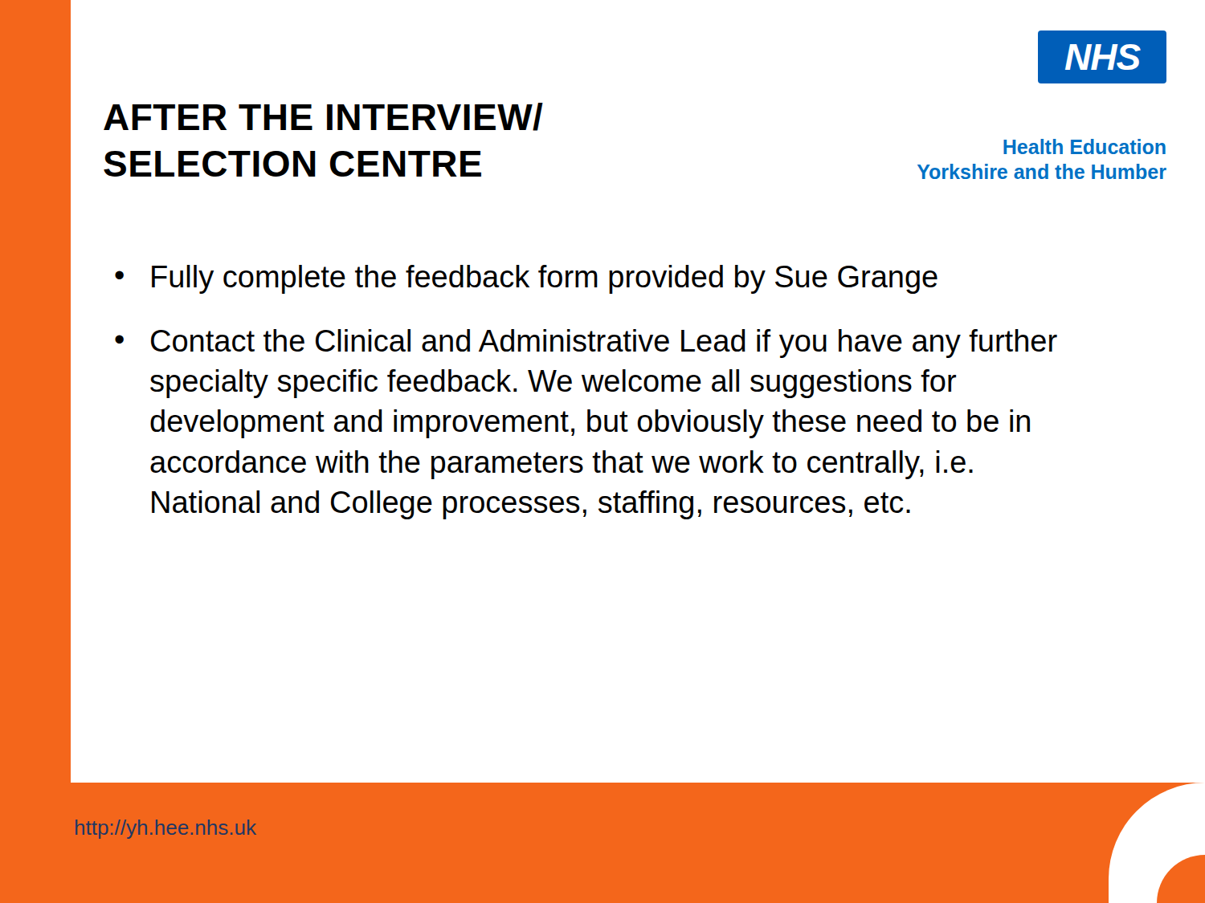NHS
Health Education
Yorkshire and the Humber
After the Interview/
Selection Centre
Fully complete the feedback form provided by Sue Grange
Contact the Clinical and Administrative Lead if you have any further specialty specific feedback. We welcome all suggestions for development and improvement, but obviously these need to be in accordance with the parameters that we work to centrally, i.e. National and College processes, staffing, resources, etc.
http://yh.hee.nhs.uk